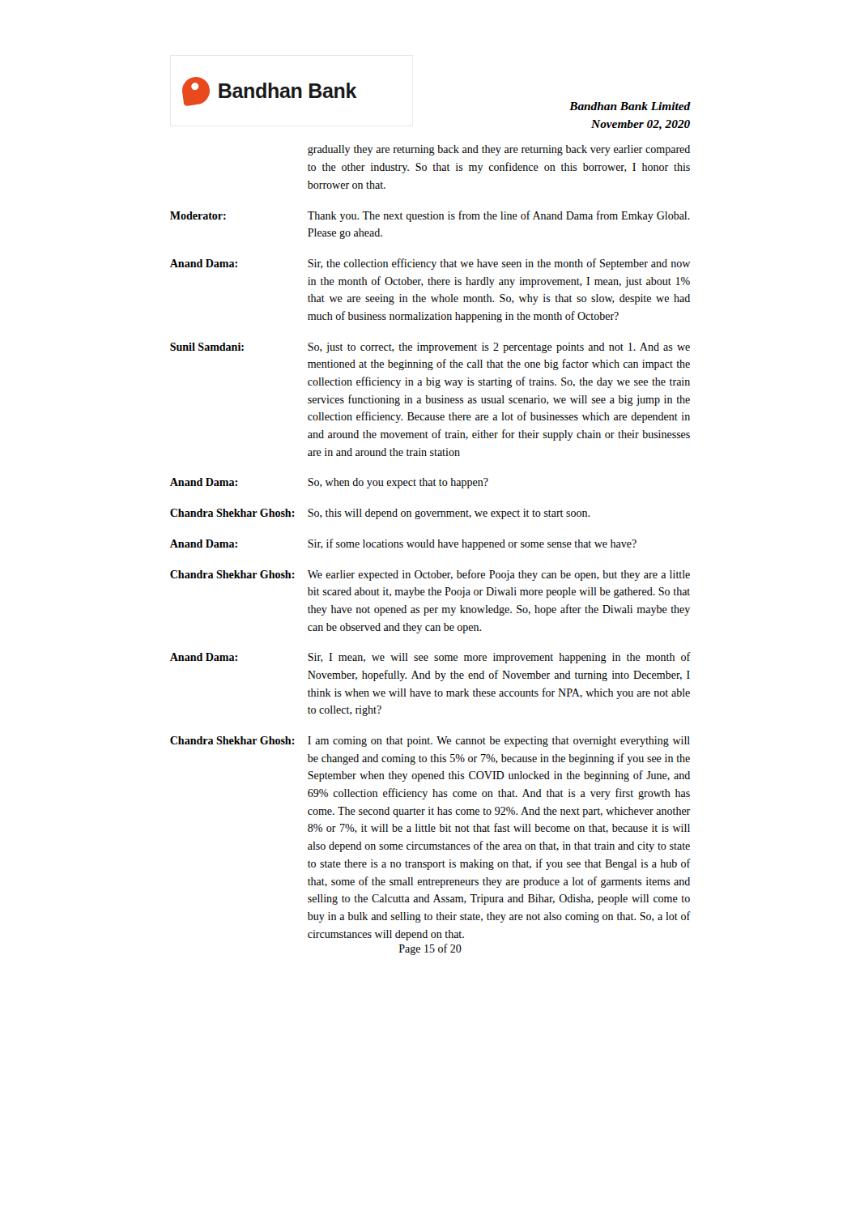Bandhan Bank
Bandhan Bank Limited
November 02, 2020
gradually they are returning back and they are returning back very earlier compared to the other industry. So that is my confidence on this borrower, I honor this borrower on that.
Moderator:
Thank you. The next question is from the line of Anand Dama from Emkay Global. Please go ahead.
Anand Dama:
Sir, the collection efficiency that we have seen in the month of September and now in the month of October, there is hardly any improvement, I mean, just about 1% that we are seeing in the whole month. So, why is that so slow, despite we had much of business normalization happening in the month of October?
Sunil Samdani:
So, just to correct, the improvement is 2 percentage points and not 1. And as we mentioned at the beginning of the call that the one big factor which can impact the collection efficiency in a big way is starting of trains. So, the day we see the train services functioning in a business as usual scenario, we will see a big jump in the collection efficiency. Because there are a lot of businesses which are dependent in and around the movement of train, either for their supply chain or their businesses are in and around the train station
Anand Dama:
So, when do you expect that to happen?
Chandra Shekhar Ghosh:
So, this will depend on government, we expect it to start soon.
Anand Dama:
Sir, if some locations would have happened or some sense that we have?
Chandra Shekhar Ghosh:
We earlier expected in October, before Pooja they can be open, but they are a little bit scared about it, maybe the Pooja or Diwali more people will be gathered. So that they have not opened as per my knowledge. So, hope after the Diwali maybe they can be observed and they can be open.
Anand Dama:
Sir, I mean, we will see some more improvement happening in the month of November, hopefully. And by the end of November and turning into December, I think is when we will have to mark these accounts for NPA, which you are not able to collect, right?
Chandra Shekhar Ghosh:
I am coming on that point. We cannot be expecting that overnight everything will be changed and coming to this 5% or 7%, because in the beginning if you see in the September when they opened this COVID unlocked in the beginning of June, and 69% collection efficiency has come on that. And that is a very first growth has come. The second quarter it has come to 92%. And the next part, whichever another 8% or 7%, it will be a little bit not that fast will become on that, because it is will also depend on some circumstances of the area on that, in that train and city to state to state there is a no transport is making on that, if you see that Bengal is a hub of that, some of the small entrepreneurs they are produce a lot of garments items and selling to the Calcutta and Assam, Tripura and Bihar, Odisha, people will come to buy in a bulk and selling to their state, they are not also coming on that. So, a lot of circumstances will depend on that.
Page 15 of 20